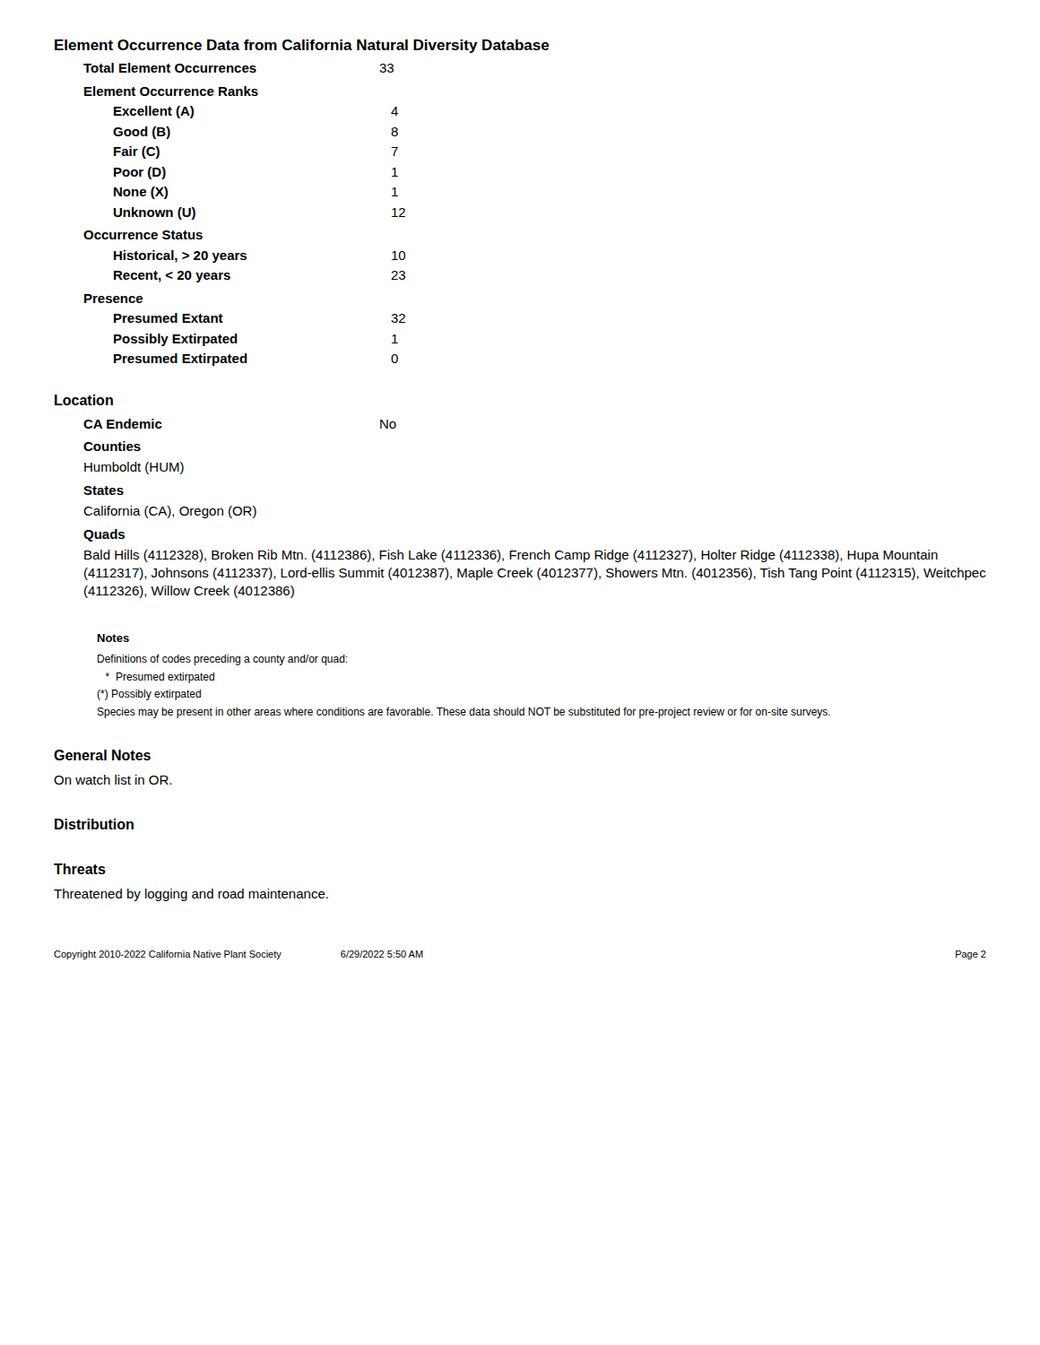Element Occurrence Data from California Natural Diversity Database
Total Element Occurrences 33
Element Occurrence Ranks
Excellent (A) 4
Good (B) 8
Fair (C) 7
Poor (D) 1
None (X) 1
Unknown (U) 12
Occurrence Status
Historical, > 20 years 10
Recent, < 20 years 23
Presence
Presumed Extant 32
Possibly Extirpated 1
Presumed Extirpated 0
Location
CA Endemic No
Counties
Humboldt (HUM)
States
California (CA), Oregon (OR)
Quads
Bald Hills (4112328), Broken Rib Mtn. (4112386), Fish Lake (4112336), French Camp Ridge (4112327), Holter Ridge (4112338), Hupa Mountain (4112317), Johnsons (4112337), Lord-ellis Summit (4012387), Maple Creek (4012377), Showers Mtn. (4012356), Tish Tang Point (4112315), Weitchpec (4112326), Willow Creek (4012386)
Notes
Definitions of codes preceding a county and/or quad:
* Presumed extirpated
(*) Possibly extirpated
Species may be present in other areas where conditions are favorable. These data should NOT be substituted for pre-project review or for on-site surveys.
General Notes
On watch list in OR.
Distribution
Threats
Threatened by logging and road maintenance.
Copyright 2010-2022 California Native Plant Society 6/29/2022 5:50 AM Page 2